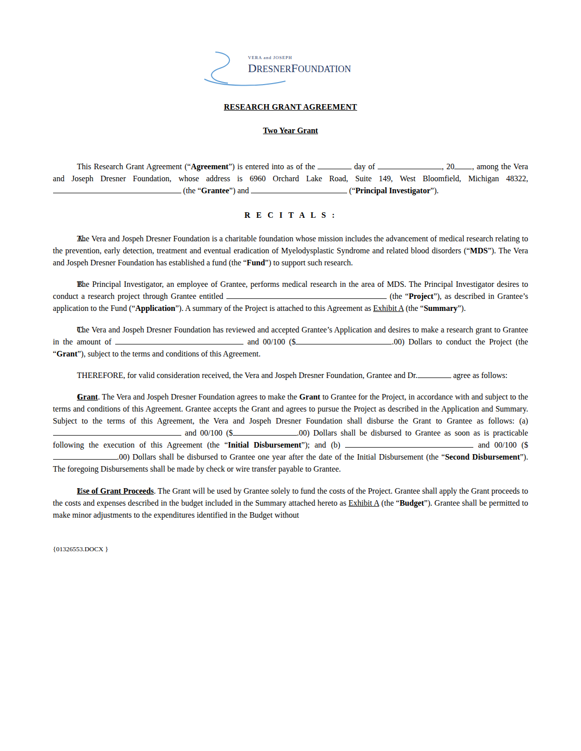VERA and JOSEPH DRESNERFOUNDATION
RESEARCH GRANT AGREEMENT
Two Year Grant
This Research Grant Agreement (“Agreement”) is entered into as of the day of , 20 , among the Vera and Joseph Dresner Foundation, whose address is 6960 Orchard Lake Road, Suite 149, West Bloomfield, Michigan 48322, (the “Grantee”) and (“Principal Investigator”).
R E C I T A L S :
A. The Vera and Jospeh Dresner Foundation is a charitable foundation whose mission includes the advancement of medical research relating to the prevention, early detection, treatment and eventual eradication of Myelodysplastic Syndrome and related blood disorders (“MDS”). The Vera and Jospeh Dresner Foundation has established a fund (the “Fund”) to support such research.
B. The Principal Investigator, an employee of Grantee, performs medical research in the area of MDS. The Principal Investigator desires to conduct a research project through Grantee entitled (the “Project”), as described in Grantee’s application to the Fund (“Application”). A summary of the Project is attached to this Agreement as Exhibit A (the “Summary”).
C. The Vera and Jospeh Dresner Foundation has reviewed and accepted Grantee’s Application and desires to make a research grant to Grantee in the amount of and 00/100 ($ .00) Dollars to conduct the Project (the “Grant”), subject to the terms and conditions of this Agreement.
THEREFORE, for valid consideration received, the Vera and Jospeh Dresner Foundation, Grantee and Dr. agree as follows:
1. Grant. The Vera and Jospeh Dresner Foundation agrees to make the Grant to Grantee for the Project, in accordance with and subject to the terms and conditions of this Agreement. Grantee accepts the Grant and agrees to pursue the Project as described in the Application and Summary. Subject to the terms of this Agreement, the Vera and Jospeh Dresner Foundation shall disburse the Grant to Grantee as follows: (a) and 00/100 ($ .00) Dollars shall be disbursed to Grantee as soon as is practicable following the execution of this Agreement (the “Initial Disbursement”); and (b) and 00/100 ($ .00) Dollars shall be disbursed to Grantee one year after the date of the Initial Disbursement (the “Second Disbursement”). The foregoing Disbursements shall be made by check or wire transfer payable to Grantee.
2. Use of Grant Proceeds. The Grant will be used by Grantee solely to fund the costs of the Project. Grantee shall apply the Grant proceeds to the costs and expenses described in the budget included in the Summary attached hereto as Exhibit A (the “Budget”). Grantee shall be permitted to make minor adjustments to the expenditures identified in the Budget without
{01326553.DOCX }